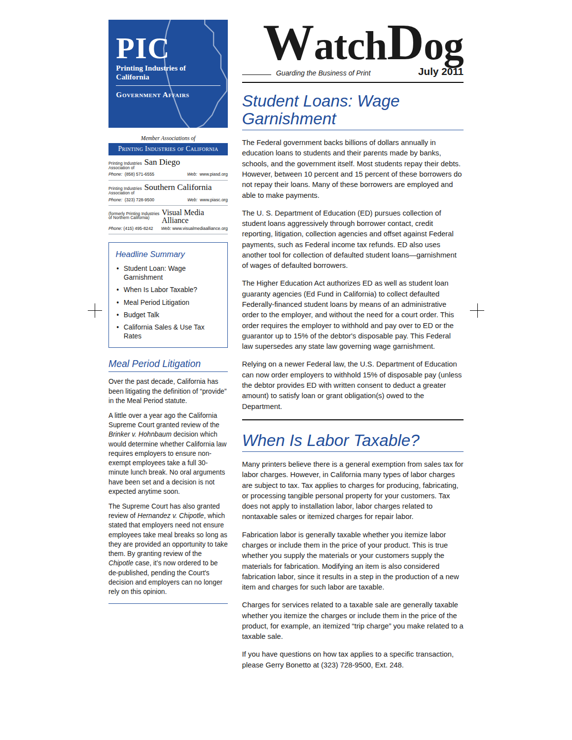PIC
Printing Industries of
California
Government Affairs
Member Associations of
Printing Industries of California
Printing Industries
Association of San Diego
Phone: (858) 571-6555 Web: www.piasd.org
Printing Industries
Association of Southern California
Phone: (323) 728-9500 Web: www.piasc.org
(formerly Printing Industries
of Northern California) Visual Media Alliance
Phone: (415) 495-8242 Web: www.visualmediaalliance.org
Headline Summary
Student Loan: Wage Garnishment
When Is Labor Taxable?
Meal Period Litigation
Budget Talk
California Sales & Use Tax Rates
Meal Period Litigation
Over the past decade, California has been litigating the definition of “provide” in the Meal Period statute.
A little over a year ago the California Supreme Court granted review of the Brinker v. Hohnbaum decision which would determine whether California law requires employers to ensure non-exempt employees take a full 30-minute lunch break. No oral arguments have been set and a decision is not expected anytime soon.
The Supreme Court has also granted review of Hernandez v. Chipotle, which stated that employers need not ensure employees take meal breaks so long as they are provided an opportunity to take them. By granting review of the Chipotle case, it’s now ordered to be de-published, pending the Court's decision and employers can no longer rely on this opinion.
WatchDog
Guarding the Business of Print
July 2011
Student Loans: Wage Garnishment
The Federal government backs billions of dollars annually in education loans to students and their parents made by banks, schools, and the government itself. Most students repay their debts. However, between 10 percent and 15 percent of these borrowers do not repay their loans. Many of these borrowers are employed and able to make payments.
The U. S. Department of Education (ED) pursues collection of student loans aggressively through borrower contact, credit reporting, litigation, collection agencies and offset against Federal payments, such as Federal income tax refunds. ED also uses another tool for collection of defaulted student loans—garnishment of wages of defaulted borrowers.
The Higher Education Act authorizes ED as well as student loan guaranty agencies (Ed Fund in California) to collect defaulted Federally-financed student loans by means of an administrative order to the employer, and without the need for a court order. This order requires the employer to withhold and pay over to ED or the guarantor up to 15% of the debtor's disposable pay. This Federal law supersedes any state law governing wage garnishment.
Relying on a newer Federal law, the U.S. Department of Education can now order employers to withhold 15% of disposable pay (unless the debtor provides ED with written consent to deduct a greater amount) to satisfy loan or grant obligation(s) owed to the Department.
When Is Labor Taxable?
Many printers believe there is a general exemption from sales tax for labor charges. However, in California many types of labor charges are subject to tax. Tax applies to charges for producing, fabricating, or processing tangible personal property for your customers. Tax does not apply to installation labor, labor charges related to nontaxable sales or itemized charges for repair labor.
Fabrication labor is generally taxable whether you itemize labor charges or include them in the price of your product. This is true whether you supply the materials or your customers supply the materials for fabrication. Modifying an item is also considered fabrication labor, since it results in a step in the production of a new item and charges for such labor are taxable.
Charges for services related to a taxable sale are generally taxable whether you itemize the charges or include them in the price of the product, for example, an itemized “trip charge” you make related to a taxable sale.
If you have questions on how tax applies to a specific transaction, please Gerry Bonetto at (323) 728-9500, Ext. 248.